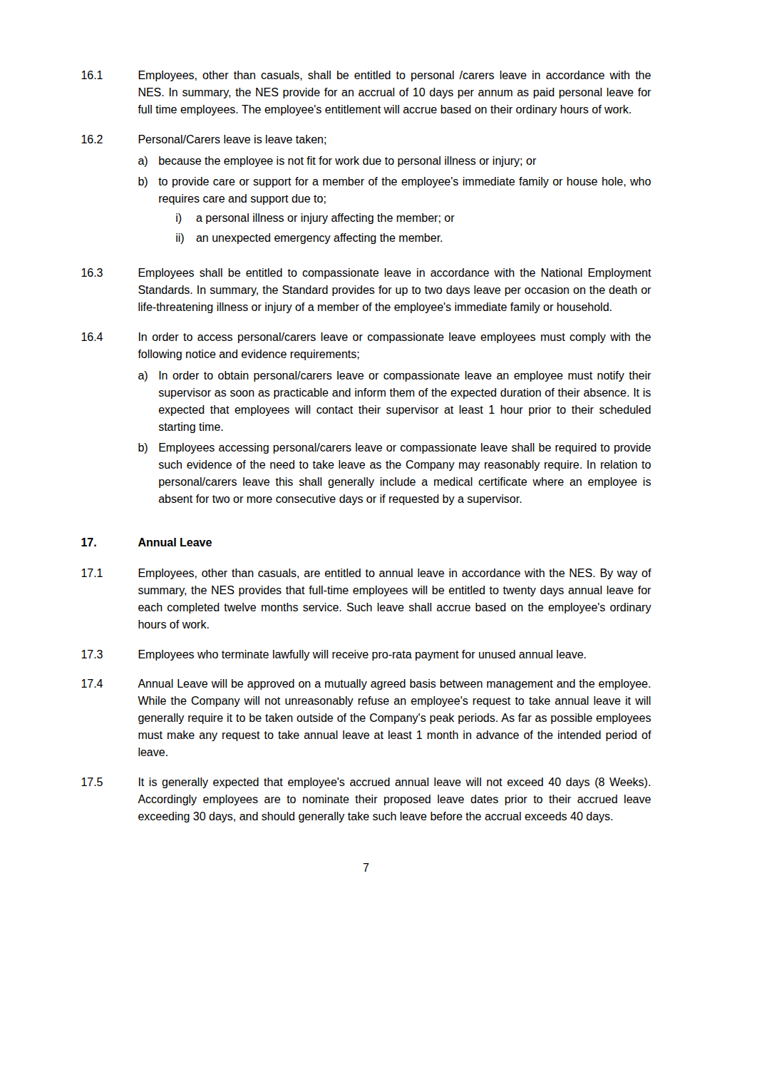16.1
Employees, other than casuals, shall be entitled to personal /carers leave in accordance with the NES. In summary, the NES provide for an accrual of 10 days per annum as paid personal leave for full time employees. The employee's entitlement will accrue based on their ordinary hours of work.
16.2
Personal/Carers leave is leave taken;
a) because the employee is not fit for work due to personal illness or injury; or
b) to provide care or support for a member of the employee's immediate family or house hole, who requires care and support due to;
i) a personal illness or injury affecting the member; or
ii) an unexpected emergency affecting the member.
16.3
Employees shall be entitled to compassionate leave in accordance with the National Employment Standards. In summary, the Standard provides for up to two days leave per occasion on the death or life-threatening illness or injury of a member of the employee's immediate family or household.
16.4
In order to access personal/carers leave or compassionate leave employees must comply with the following notice and evidence requirements;
a) In order to obtain personal/carers leave or compassionate leave an employee must notify their supervisor as soon as practicable and inform them of the expected duration of their absence. It is expected that employees will contact their supervisor at least 1 hour prior to their scheduled starting time.
b) Employees accessing personal/carers leave or compassionate leave shall be required to provide such evidence of the need to take leave as the Company may reasonably require. In relation to personal/carers leave this shall generally include a medical certificate where an employee is absent for two or more consecutive days or if requested by a supervisor.
17. Annual Leave
17.1
Employees, other than casuals, are entitled to annual leave in accordance with the NES. By way of summary, the NES provides that full-time employees will be entitled to twenty days annual leave for each completed twelve months service. Such leave shall accrue based on the employee's ordinary hours of work.
17.3
Employees who terminate lawfully will receive pro-rata payment for unused annual leave.
17.4
Annual Leave will be approved on a mutually agreed basis between management and the employee. While the Company will not unreasonably refuse an employee's request to take annual leave it will generally require it to be taken outside of the Company's peak periods. As far as possible employees must make any request to take annual leave at least 1 month in advance of the intended period of leave.
17.5
It is generally expected that employee's accrued annual leave will not exceed 40 days (8 Weeks). Accordingly employees are to nominate their proposed leave dates prior to their accrued leave exceeding 30 days, and should generally take such leave before the accrual exceeds 40 days.
7